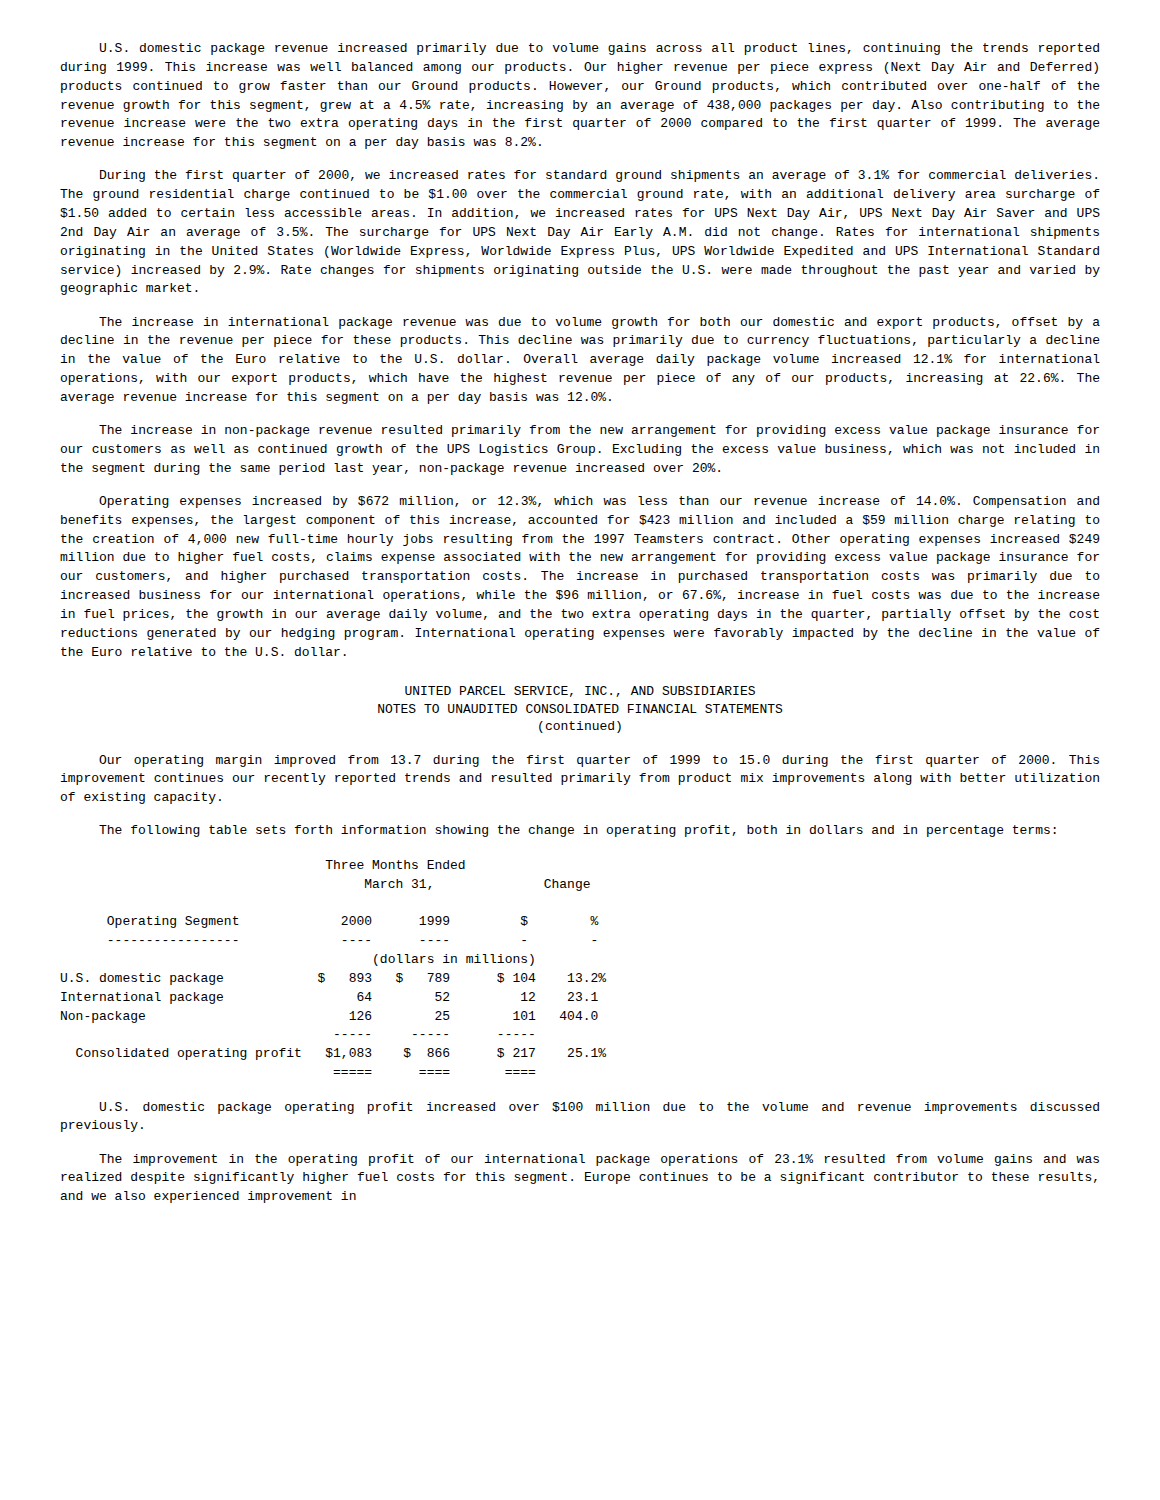U.S. domestic package revenue increased primarily due to volume gains across all product lines, continuing the trends reported during 1999. This increase was well balanced among our products. Our higher revenue per piece express (Next Day Air and Deferred) products continued to grow faster than our Ground products. However, our Ground products, which contributed over one-half of the revenue growth for this segment, grew at a 4.5% rate, increasing by an average of 438,000 packages per day. Also contributing to the revenue increase were the two extra operating days in the first quarter of 2000 compared to the first quarter of 1999. The average revenue increase for this segment on a per day basis was 8.2%.
During the first quarter of 2000, we increased rates for standard ground shipments an average of 3.1% for commercial deliveries. The ground residential charge continued to be $1.00 over the commercial ground rate, with an additional delivery area surcharge of $1.50 added to certain less accessible areas. In addition, we increased rates for UPS Next Day Air, UPS Next Day Air Saver and UPS 2nd Day Air an average of 3.5%. The surcharge for UPS Next Day Air Early A.M. did not change. Rates for international shipments originating in the United States (Worldwide Express, Worldwide Express Plus, UPS Worldwide Expedited and UPS International Standard service) increased by 2.9%. Rate changes for shipments originating outside the U.S. were made throughout the past year and varied by geographic market.
The increase in international package revenue was due to volume growth for both our domestic and export products, offset by a decline in the revenue per piece for these products. This decline was primarily due to currency fluctuations, particularly a decline in the value of the Euro relative to the U.S. dollar. Overall average daily package volume increased 12.1% for international operations, with our export products, which have the highest revenue per piece of any of our products, increasing at 22.6%. The average revenue increase for this segment on a per day basis was 12.0%.
The increase in non-package revenue resulted primarily from the new arrangement for providing excess value package insurance for our customers as well as continued growth of the UPS Logistics Group. Excluding the excess value business, which was not included in the segment during the same period last year, non-package revenue increased over 20%.
Operating expenses increased by $672 million, or 12.3%, which was less than our revenue increase of 14.0%. Compensation and benefits expenses, the largest component of this increase, accounted for $423 million and included a $59 million charge relating to the creation of 4,000 new full-time hourly jobs resulting from the 1997 Teamsters contract. Other operating expenses increased $249 million due to higher fuel costs, claims expense associated with the new arrangement for providing excess value package insurance for our customers, and higher purchased transportation costs. The increase in purchased transportation costs was primarily due to increased business for our international operations, while the $96 million, or 67.6%, increase in fuel costs was due to the increase in fuel prices, the growth in our average daily volume, and the two extra operating days in the quarter, partially offset by the cost reductions generated by our hedging program. International operating expenses were favorably impacted by the decline in the value of the Euro relative to the U.S. dollar.
UNITED PARCEL SERVICE, INC., AND SUBSIDIARIES
NOTES TO UNAUDITED CONSOLIDATED FINANCIAL STATEMENTS
(continued)
Our operating margin improved from 13.7 during the first quarter of 1999 to 15.0 during the first quarter of 2000. This improvement continues our recently reported trends and resulted primarily from product mix improvements along with better utilization of existing capacity.
The following table sets forth information showing the change in operating profit, both in dollars and in percentage terms:
                                  Three Months Ended
                                       March 31,              Change

      Operating Segment             2000      1999         $        %
      -----------------             ----      ----         -        -
                                        (dollars in millions)
U.S. domestic package            $   893   $   789      $ 104    13.2%
International package                 64        52         12    23.1
Non-package                          126        25        101   404.0
                                   -----     -----      -----
  Consolidated operating profit   $1,083    $  866      $ 217    25.1%
                                   =====      ====       ====
U.S. domestic package operating profit increased over $100 million due to the volume and revenue improvements discussed previously.
The improvement in the operating profit of our international package operations of 23.1% resulted from volume gains and was realized despite significantly higher fuel costs for this segment. Europe continues to be a significant contributor to these results, and we also experienced improvement in